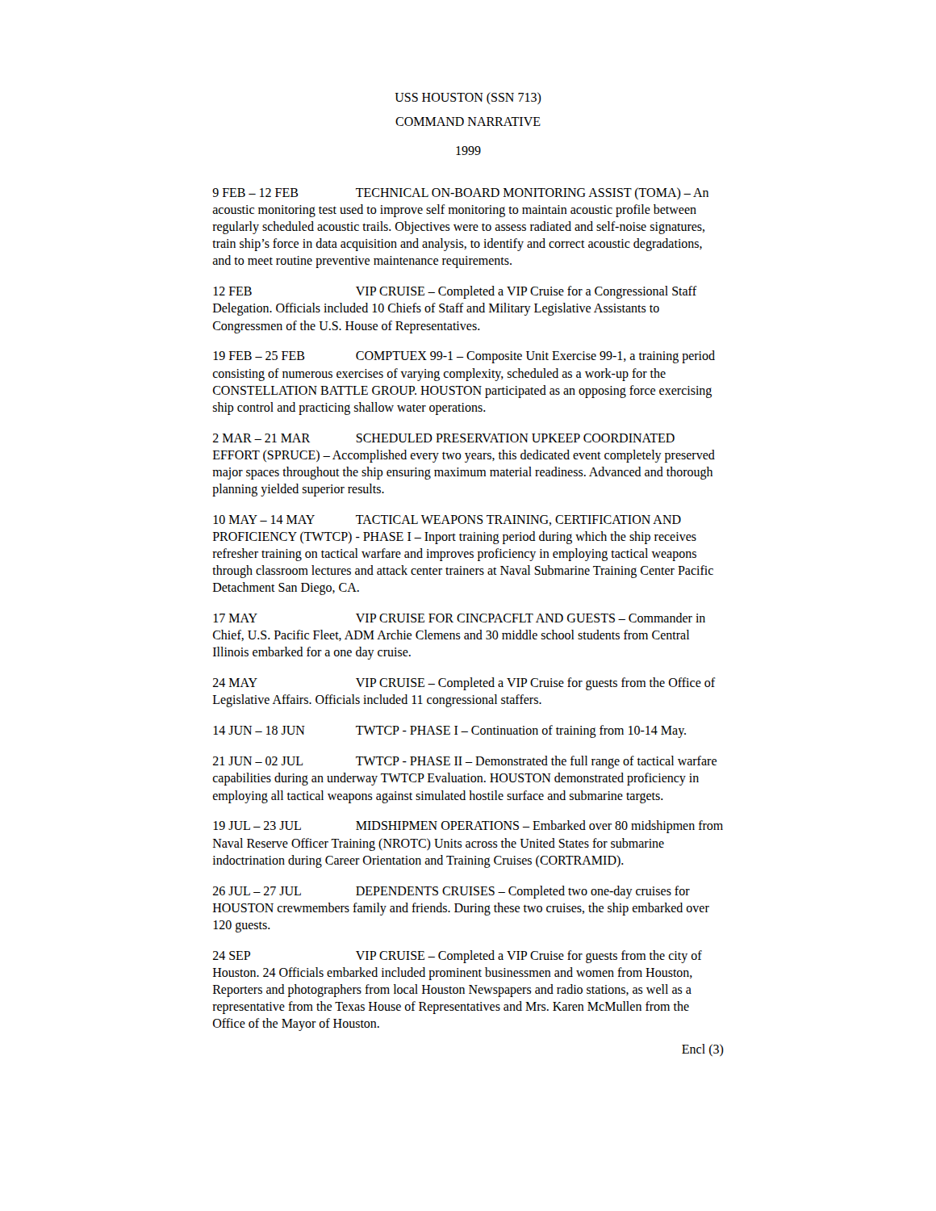USS HOUSTON (SSN 713)
COMMAND NARRATIVE
1999
9 FEB – 12 FEB TECHNICAL ON-BOARD MONITORING ASSIST (TOMA) – An acoustic monitoring test used to improve self monitoring to maintain acoustic profile between regularly scheduled acoustic trails. Objectives were to assess radiated and self-noise signatures, train ship’s force in data acquisition and analysis, to identify and correct acoustic degradations, and to meet routine preventive maintenance requirements.
12 FEB VIP CRUISE – Completed a VIP Cruise for a Congressional Staff Delegation. Officials included 10 Chiefs of Staff and Military Legislative Assistants to Congressmen of the U.S. House of Representatives.
19 FEB – 25 FEB COMPTUEX 99-1 – Composite Unit Exercise 99-1, a training period consisting of numerous exercises of varying complexity, scheduled as a work-up for the CONSTELLATION BATTLE GROUP. HOUSTON participated as an opposing force exercising ship control and practicing shallow water operations.
2 MAR – 21 MAR SCHEDULED PRESERVATION UPKEEP COORDINATED EFFORT (SPRUCE) – Accomplished every two years, this dedicated event completely preserved major spaces throughout the ship ensuring maximum material readiness. Advanced and thorough planning yielded superior results.
10 MAY – 14 MAY TACTICAL WEAPONS TRAINING, CERTIFICATION AND PROFICIENCY (TWTCP) - PHASE I – Inport training period during which the ship receives refresher training on tactical warfare and improves proficiency in employing tactical weapons through classroom lectures and attack center trainers at Naval Submarine Training Center Pacific Detachment San Diego, CA.
17 MAY VIP CRUISE FOR CINCPACFLT AND GUESTS – Commander in Chief, U.S. Pacific Fleet, ADM Archie Clemens and 30 middle school students from Central Illinois embarked for a one day cruise.
24 MAY VIP CRUISE – Completed a VIP Cruise for guests from the Office of Legislative Affairs. Officials included 11 congressional staffers.
14 JUN – 18 JUN TWTCP - PHASE I – Continuation of training from 10-14 May.
21 JUN – 02 JUL TWTCP - PHASE II – Demonstrated the full range of tactical warfare capabilities during an underway TWTCP Evaluation. HOUSTON demonstrated proficiency in employing all tactical weapons against simulated hostile surface and submarine targets.
19 JUL – 23 JUL MIDSHIPMEN OPERATIONS – Embarked over 80 midshipmen from Naval Reserve Officer Training (NROTC) Units across the United States for submarine indoctrination during Career Orientation and Training Cruises (CORTRAMID).
26 JUL – 27 JUL DEPENDENTS CRUISES – Completed two one-day cruises for HOUSTON crewmembers family and friends. During these two cruises, the ship embarked over 120 guests.
24 SEP VIP CRUISE – Completed a VIP Cruise for guests from the city of Houston. 24 Officials embarked included prominent businessmen and women from Houston, Reporters and photographers from local Houston Newspapers and radio stations, as well as a representative from the Texas House of Representatives and Mrs. Karen McMullen from the Office of the Mayor of Houston.
Encl (3)